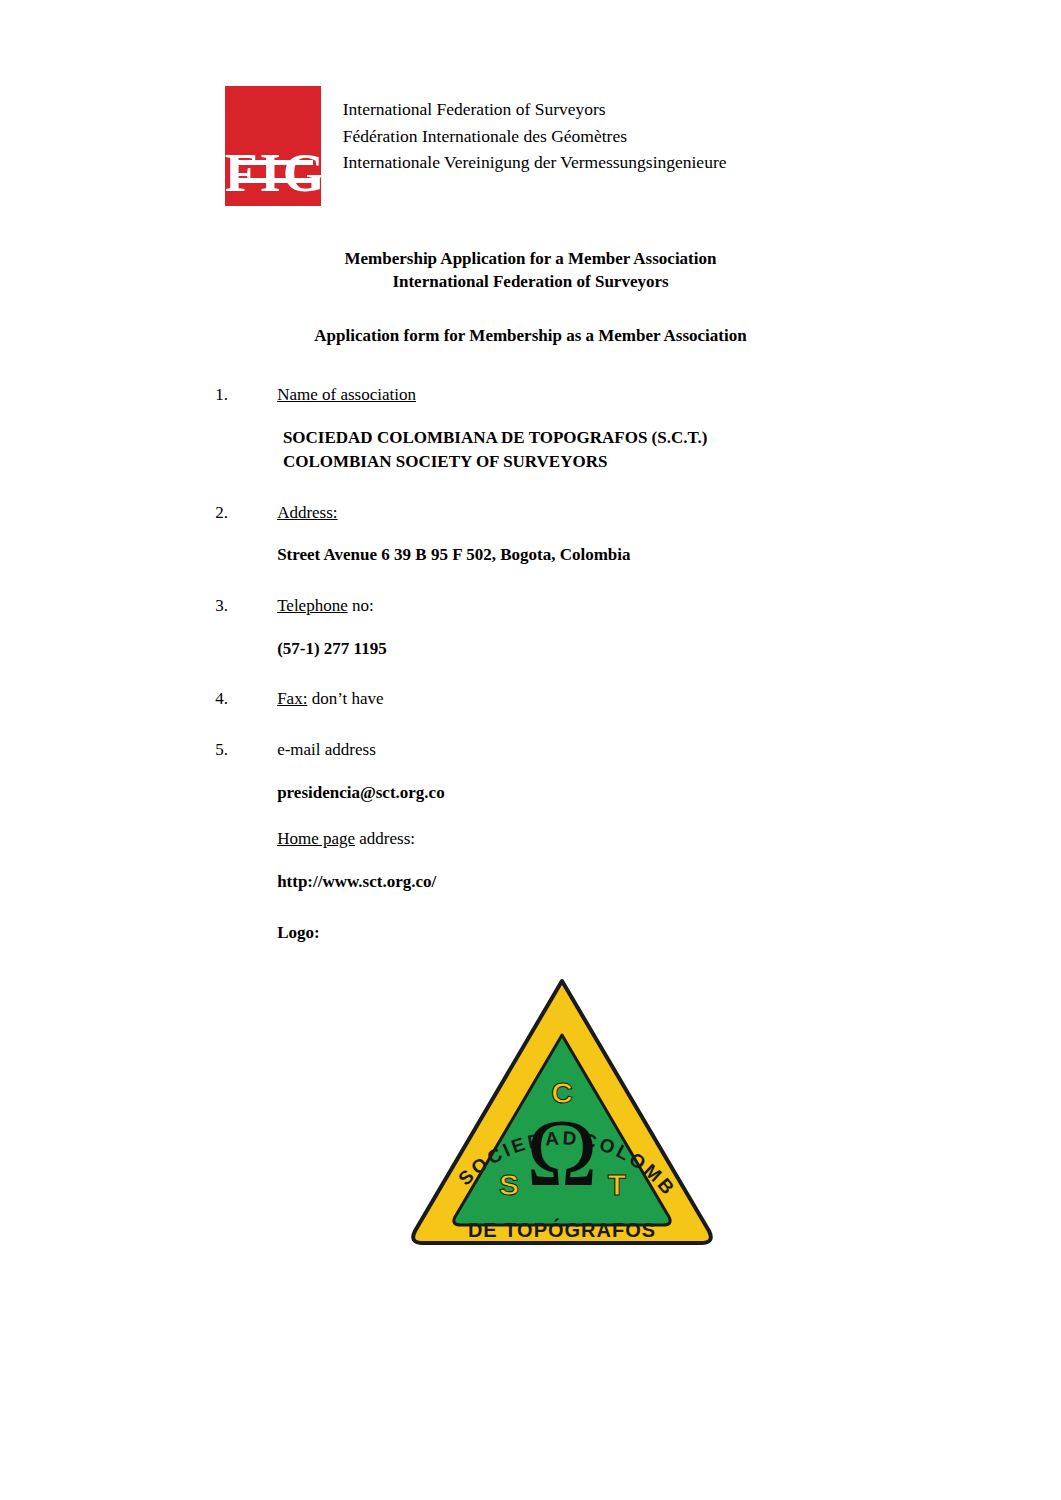FIG
International Federation of Surveyors
Fédération Internationale des Géomètres
Internationale Vereinigung der Vermessungsingenieure
Membership Application for a Member Association
International Federation of Surveyors
Application form for Membership as a Member Association
Name of association
SOCIEDAD COLOMBIANA DE TOPOGRAFOS (S.C.T.) COLOMBIAN SOCIETY OF SURVEYORS
Address:
Street Avenue 6 39 B 95 F 502, Bogota, Colombia
Telephone no:
(57-1) 277 1195
Fax: don’t have
e-mail address
presidencia@sct.org.co
Home page address:
http://www.sct.org.co/
Logo:
SOCIEDAD COLOMBIANA DE TOPÓGRAFOS C S T Ω